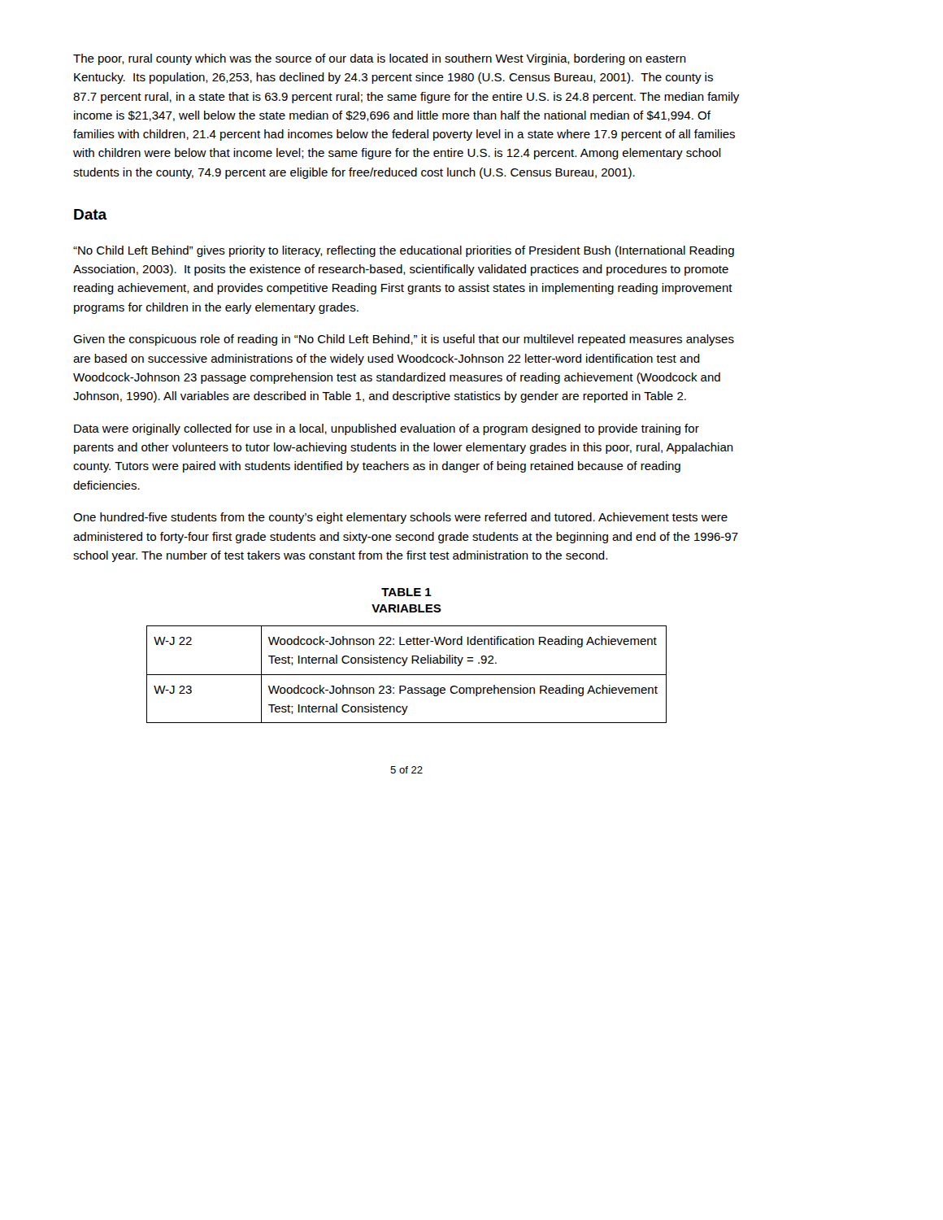The poor, rural county which was the source of our data is located in southern West Virginia, bordering on eastern Kentucky. Its population, 26,253, has declined by 24.3 percent since 1980 (U.S. Census Bureau, 2001). The county is 87.7 percent rural, in a state that is 63.9 percent rural; the same figure for the entire U.S. is 24.8 percent. The median family income is $21,347, well below the state median of $29,696 and little more than half the national median of $41,994. Of families with children, 21.4 percent had incomes below the federal poverty level in a state where 17.9 percent of all families with children were below that income level; the same figure for the entire U.S. is 12.4 percent. Among elementary school students in the county, 74.9 percent are eligible for free/reduced cost lunch (U.S. Census Bureau, 2001).
Data
“No Child Left Behind” gives priority to literacy, reflecting the educational priorities of President Bush (International Reading Association, 2003). It posits the existence of research-based, scientifically validated practices and procedures to promote reading achievement, and provides competitive Reading First grants to assist states in implementing reading improvement programs for children in the early elementary grades.
Given the conspicuous role of reading in “No Child Left Behind,” it is useful that our multilevel repeated measures analyses are based on successive administrations of the widely used Woodcock-Johnson 22 letter-word identification test and Woodcock-Johnson 23 passage comprehension test as standardized measures of reading achievement (Woodcock and Johnson, 1990). All variables are described in Table 1, and descriptive statistics by gender are reported in Table 2.
Data were originally collected for use in a local, unpublished evaluation of a program designed to provide training for parents and other volunteers to tutor low-achieving students in the lower elementary grades in this poor, rural, Appalachian county. Tutors were paired with students identified by teachers as in danger of being retained because of reading deficiencies.
One hundred-five students from the county’s eight elementary schools were referred and tutored. Achievement tests were administered to forty-four first grade students and sixty-one second grade students at the beginning and end of the 1996-97 school year. The number of test takers was constant from the first test administration to the second.
TABLE 1
VARIABLES
| W-J 22 | Woodcock-Johnson 22: Letter-Word Identification Reading Achievement Test; Internal Consistency Reliability = .92. |
| W-J 23 | Woodcock-Johnson 23: Passage Comprehension Reading Achievement Test; Internal Consistency |
5 of 22